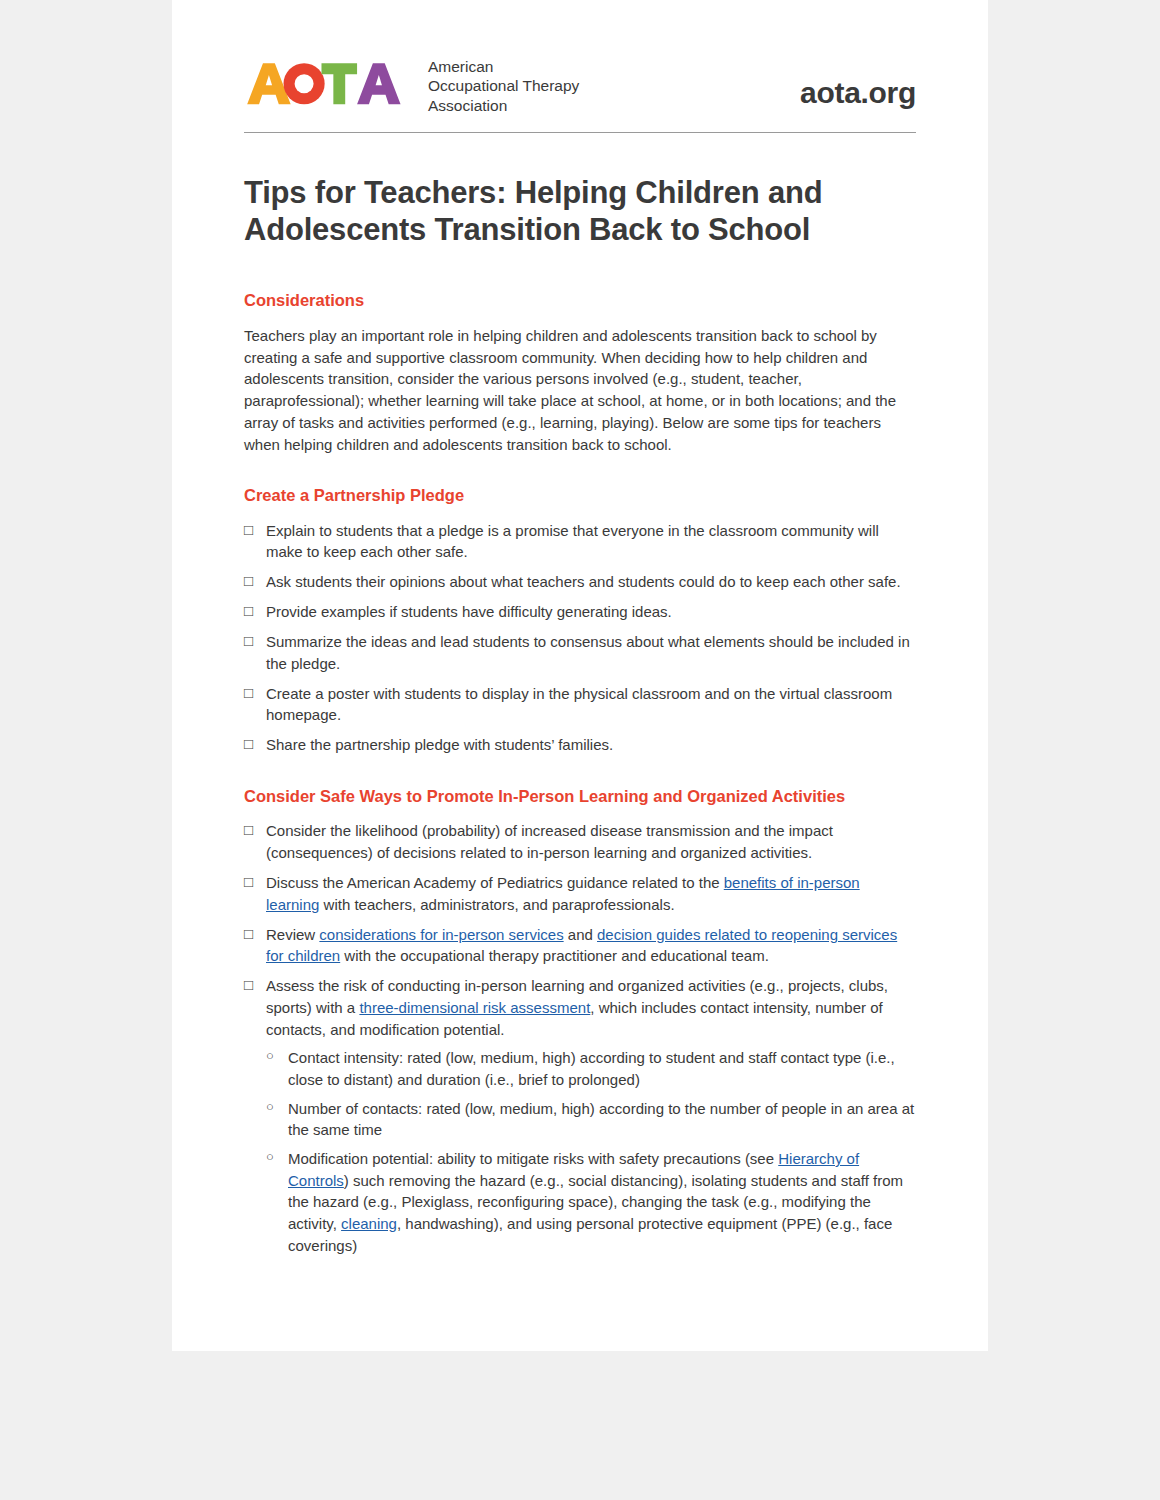American
Occupational Therapy
Association
aota.org
Tips for Teachers: Helping Children and
Adolescents Transition Back to School
Considerations
Teachers play an important role in helping children and adolescents transition back to school by creating a safe and supportive classroom community. When deciding how to help children and adolescents transition, consider the various persons involved (e.g., student, teacher, paraprofessional); whether learning will take place at school, at home, or in both locations; and the array of tasks and activities performed (e.g., learning, playing). Below are some tips for teachers when helping children and adolescents transition back to school.
Create a Partnership Pledge
Explain to students that a pledge is a promise that everyone in the classroom community will make to keep each other safe.
Ask students their opinions about what teachers and students could do to keep each other safe.
Provide examples if students have difficulty generating ideas.
Summarize the ideas and lead students to consensus about what elements should be included in the pledge.
Create a poster with students to display in the physical classroom and on the virtual classroom homepage.
Share the partnership pledge with students’ families.
Consider Safe Ways to Promote In-Person Learning and Organized Activities
Consider the likelihood (probability) of increased disease transmission and the impact (consequences) of decisions related to in-person learning and organized activities.
Discuss the American Academy of Pediatrics guidance related to the benefits of in-person learning with teachers, administrators, and paraprofessionals.
Review considerations for in-person services and decision guides related to reopening services for children with the occupational therapy practitioner and educational team.
Assess the risk of conducting in-person learning and organized activities (e.g., projects, clubs, sports) with a three-dimensional risk assessment, which includes contact intensity, number of contacts, and modification potential.
Contact intensity: rated (low, medium, high) according to student and staff contact type (i.e., close to distant) and duration (i.e., brief to prolonged)
Number of contacts: rated (low, medium, high) according to the number of people in an area at the same time
Modification potential: ability to mitigate risks with safety precautions (see Hierarchy of Controls) such removing the hazard (e.g., social distancing), isolating students and staff from the hazard (e.g., Plexiglass, reconfiguring space), changing the task (e.g., modifying the activity, cleaning, handwashing), and using personal protective equipment (PPE) (e.g., face coverings)